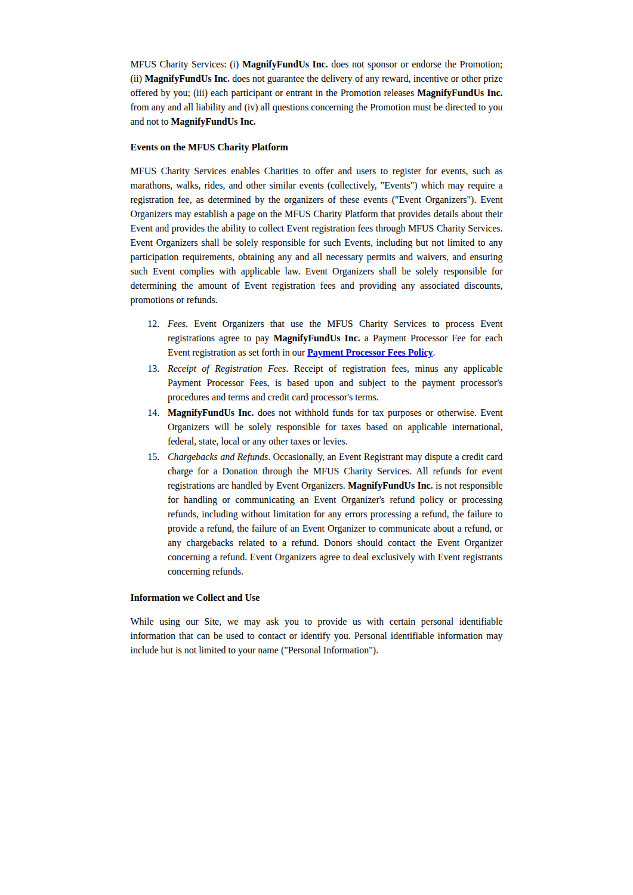MFUS Charity Services: (i) MagnifyFundUs Inc. does not sponsor or endorse the Promotion; (ii) MagnifyFundUs Inc. does not guarantee the delivery of any reward, incentive or other prize offered by you; (iii) each participant or entrant in the Promotion releases MagnifyFundUs Inc. from any and all liability and (iv) all questions concerning the Promotion must be directed to you and not to MagnifyFundUs Inc.
Events on the MFUS Charity Platform
MFUS Charity Services enables Charities to offer and users to register for events, such as marathons, walks, rides, and other similar events (collectively, "Events") which may require a registration fee, as determined by the organizers of these events ("Event Organizers"). Event Organizers may establish a page on the MFUS Charity Platform that provides details about their Event and provides the ability to collect Event registration fees through MFUS Charity Services. Event Organizers shall be solely responsible for such Events, including but not limited to any participation requirements, obtaining any and all necessary permits and waivers, and ensuring such Event complies with applicable law. Event Organizers shall be solely responsible for determining the amount of Event registration fees and providing any associated discounts, promotions or refunds.
Fees. Event Organizers that use the MFUS Charity Services to process Event registrations agree to pay MagnifyFundUs Inc. a Payment Processor Fee for each Event registration as set forth in our Payment Processor Fees Policy.
Receipt of Registration Fees. Receipt of registration fees, minus any applicable Payment Processor Fees, is based upon and subject to the payment processor's procedures and terms and credit card processor's terms.
MagnifyFundUs Inc. does not withhold funds for tax purposes or otherwise. Event Organizers will be solely responsible for taxes based on applicable international, federal, state, local or any other taxes or levies.
Chargebacks and Refunds. Occasionally, an Event Registrant may dispute a credit card charge for a Donation through the MFUS Charity Services. All refunds for event registrations are handled by Event Organizers. MagnifyFundUs Inc. is not responsible for handling or communicating an Event Organizer's refund policy or processing refunds, including without limitation for any errors processing a refund, the failure to provide a refund, the failure of an Event Organizer to communicate about a refund, or any chargebacks related to a refund. Donors should contact the Event Organizer concerning a refund. Event Organizers agree to deal exclusively with Event registrants concerning refunds.
Information we Collect and Use
While using our Site, we may ask you to provide us with certain personal identifiable information that can be used to contact or identify you. Personal identifiable information may include but is not limited to your name ("Personal Information").